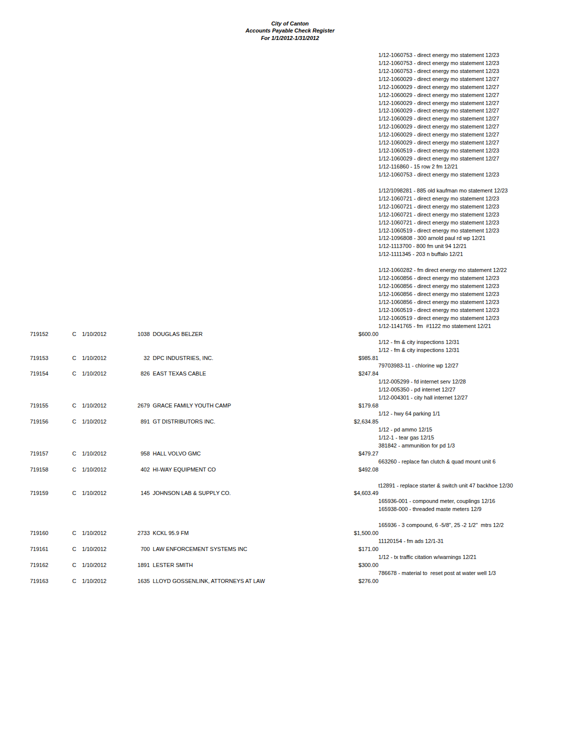City of Canton
Accounts Payable Check Register
For 1/1/2012-1/31/2012
| | | | | | 1/12-1060753 - direct energy mo statement 12/23 1/12-1060753 - direct energy mo statement 12/23 1/12-1060753 - direct energy mo statement 12/23 1/12-1060029 - direct energy mo statement 12/27 1/12-1060029 - direct energy mo statement 12/27 1/12-1060029 - direct energy mo statement 12/27 1/12-1060029 - direct energy mo statement 12/27 1/12-1060029 - direct energy mo statement 12/27 1/12-1060029 - direct energy mo statement 12/27 1/12-1060029 - direct energy mo statement 12/27 1/12-1060029 - direct energy mo statement 12/27 1/12-1060029 - direct energy mo statement 12/27 1/12-1060519 - direct energy mo statement 12/23 1/12-1060029 - direct energy mo statement 12/27 1/12-116860 - 15 row 2 fm 12/21 1/12-1060753 - direct energy mo statement 12/23 1/12/1098281 - 885 old kaufman mo statement 12/23 1/12-1060721 - direct energy mo statement 12/23 1/12-1060721 - direct energy mo statement 12/23 1/12-1060721 - direct energy mo statement 12/23 1/12-1060721 - direct energy mo statement 12/23 1/12-1060519 - direct energy mo statement 12/23 1/12-1096808 - 300 arnold paul rd wp 12/21 1/12-1113700 - 800 fm unit 94 12/21 1/12-1111345 - 203 n buffalo 12/21 1/12-1060282 - fm direct energy mo statement 12/22 1/12-1060856 - direct energy mo statement 12/23 1/12-1060856 - direct energy mo statement 12/23 1/12-1060856 - direct energy mo statement 12/23 1/12-1060856 - direct energy mo statement 12/23 1/12-1060519 - direct energy mo statement 12/23 1/12-1060519 - direct energy mo statement 12/23 1/12-1141765 - fm #1122 mo statement 12/21 |
| 719152 | C | 1/10/2012 | 1038 DOUGLAS BELZER | $600.00 | |
| | 1/12 - fm & city inspections 12/31 1/12 - fm & city inspections 12/31 |
| 719153 | C | 1/10/2012 | 32 DPC INDUSTRIES, INC. | $985.81 | |
| | 79703983-11 - chlorine wp 12/27 |
| 719154 | C | 1/10/2012 | 826 EAST TEXAS CABLE | $247.84 | |
| | 1/12-005299 - fd internet serv 12/28 1/12-005350 - pd internet 12/27 1/12-004301 - city hall internet 12/27 |
| 719155 | C | 1/10/2012 | 2679 GRACE FAMILY YOUTH CAMP | $179.68 | |
| | 1/12 - hwy 64 parking 1/1 |
| 719156 | C | 1/10/2012 | 891 GT DISTRIBUTORS INC. | $2,634.85 | |
| | 1/12 - pd ammo 12/15 1/12-1 - tear gas 12/15 381842 - ammunition for pd 1/3 |
| 719157 | C | 1/10/2012 | 958 HALL VOLVO GMC | $479.27 | |
| | 663260 - replace fan clutch & quad mount unit 6 |
| 719158 | C | 1/10/2012 | 402 HI-WAY EQUIPMENT CO | $492.08 | |
| | t12891 - replace starter & switch unit 47 backhoe 12/30 |
| 719159 | C | 1/10/2012 | 145 JOHNSON LAB & SUPPLY CO. | $4,603.49 | |
| | 165936-001 - compound meter, couplings 12/16 165938-000 - threaded maste meters 12/9 165936 - 3 compound, 6 -5/8", 25 -2 1/2" mtrs 12/2 |
| 719160 | C | 1/10/2012 | 2733 KCKL 95.9 FM | $1,500.00 | |
| | 11120154 - fm ads 12/1-31 |
| 719161 | C | 1/10/2012 | 700 LAW ENFORCEMENT SYSTEMS INC | $171.00 | |
| | 1/12 - tx traffic citation w/warnings 12/21 |
| 719162 | C | 1/10/2012 | 1891 LESTER SMITH | $300.00 | |
| | 786678 - material to reset post at water well 1/3 |
| 719163 | C | 1/10/2012 | 1635 LLOYD GOSSENLINK, ATTORNEYS AT LAW | $276.00 | |